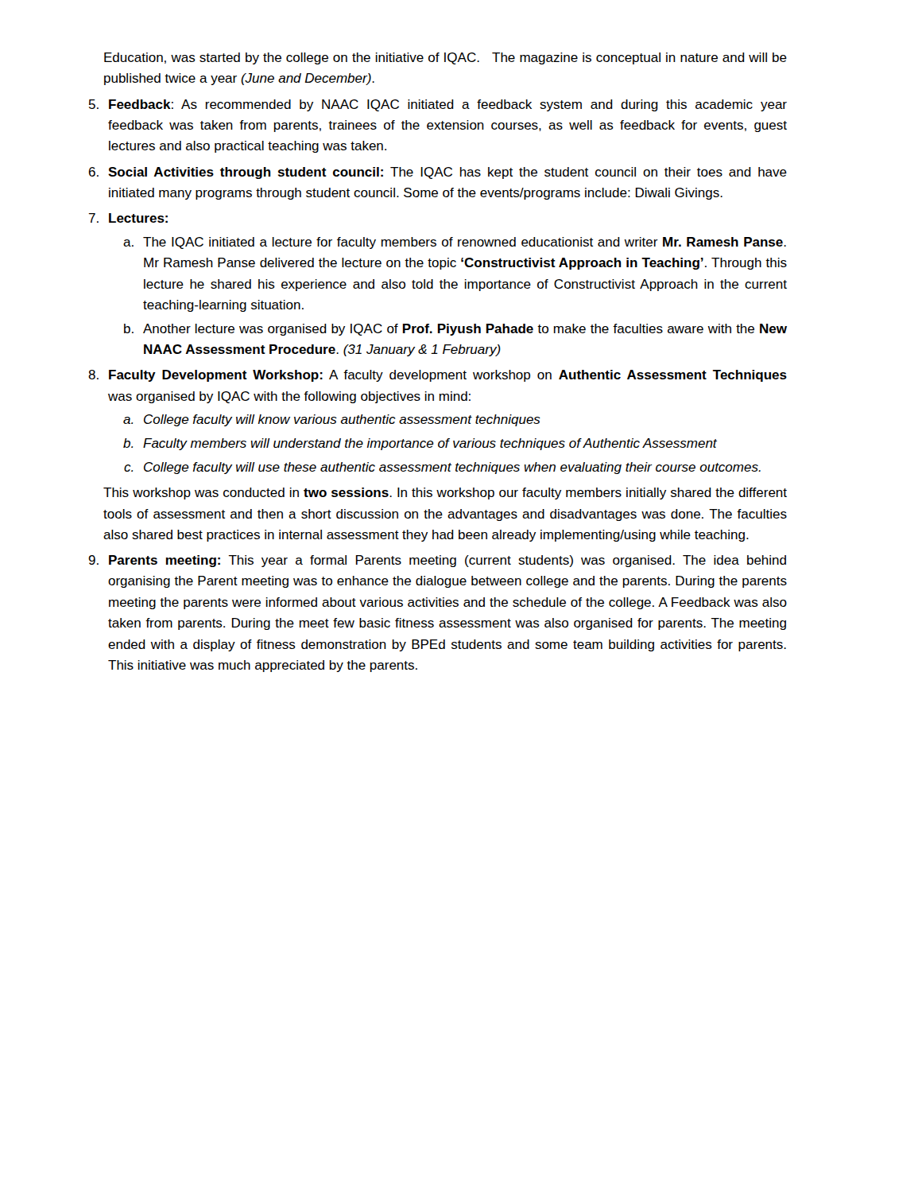Education, was started by the college on the initiative of IQAC. The magazine is conceptual in nature and will be published twice a year (June and December).
Feedback: As recommended by NAAC IQAC initiated a feedback system and during this academic year feedback was taken from parents, trainees of the extension courses, as well as feedback for events, guest lectures and also practical teaching was taken.
Social Activities through student council: The IQAC has kept the student council on their toes and have initiated many programs through student council. Some of the events/programs include: Diwali Givings.
Lectures:
The IQAC initiated a lecture for faculty members of renowned educationist and writer Mr. Ramesh Panse. Mr Ramesh Panse delivered the lecture on the topic ‘Constructivist Approach in Teaching’. Through this lecture he shared his experience and also told the importance of Constructivist Approach in the current teaching-learning situation.
Another lecture was organised by IQAC of Prof. Piyush Pahade to make the faculties aware with the New NAAC Assessment Procedure. (31 January & 1 February)
Faculty Development Workshop: A faculty development workshop on Authentic Assessment Techniques was organised by IQAC with the following objectives in mind:
College faculty will know various authentic assessment techniques
Faculty members will understand the importance of various techniques of Authentic Assessment
College faculty will use these authentic assessment techniques when evaluating their course outcomes.
This workshop was conducted in two sessions. In this workshop our faculty members initially shared the different tools of assessment and then a short discussion on the advantages and disadvantages was done. The faculties also shared best practices in internal assessment they had been already implementing/using while teaching.
Parents meeting: This year a formal Parents meeting (current students) was organised. The idea behind organising the Parent meeting was to enhance the dialogue between college and the parents. During the parents meeting the parents were informed about various activities and the schedule of the college. A Feedback was also taken from parents. During the meet few basic fitness assessment was also organised for parents. The meeting ended with a display of fitness demonstration by BPEd students and some team building activities for parents. This initiative was much appreciated by the parents.